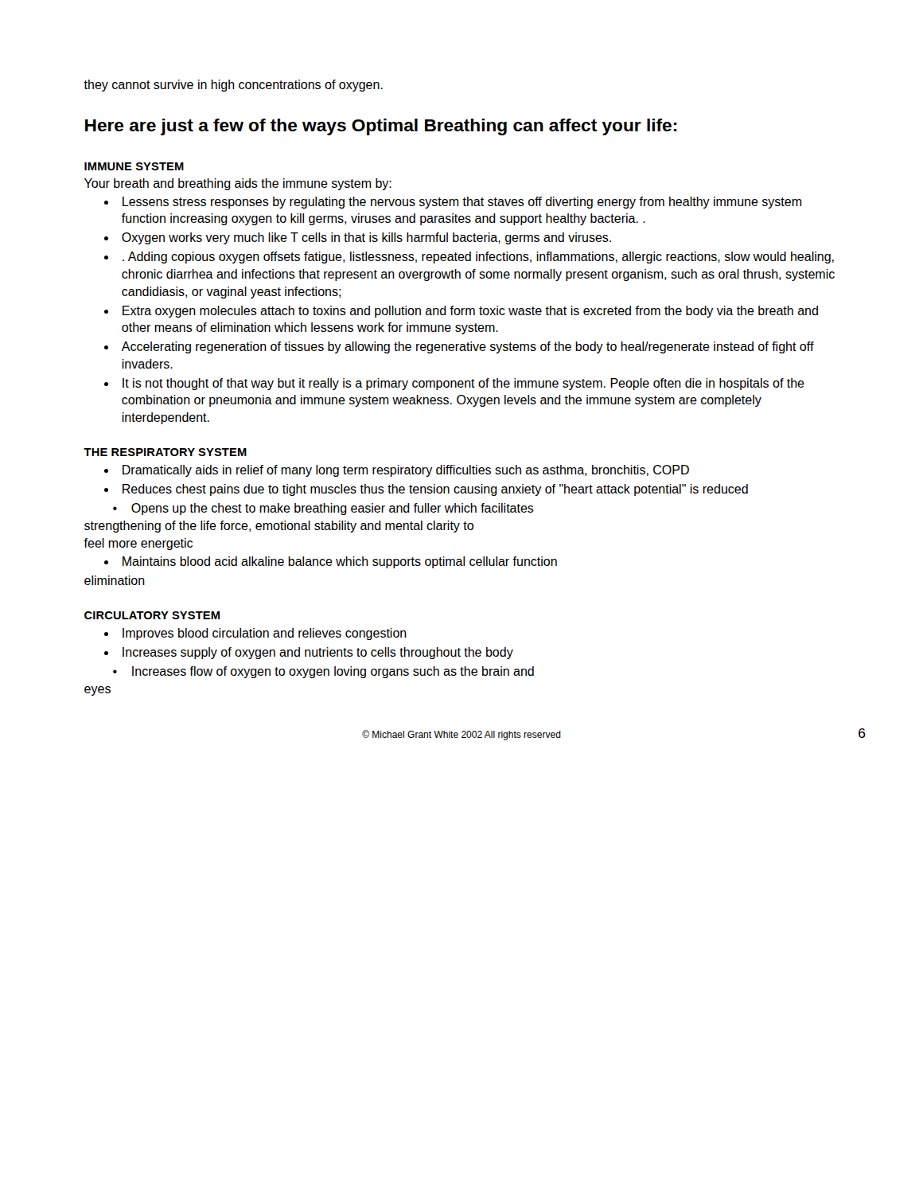they cannot survive in high concentrations of oxygen.
Here are just a few of the ways Optimal Breathing can affect your life:
IMMUNE SYSTEM
Your breath and breathing aids the immune system by:
Lessens stress responses by regulating the nervous system that staves off diverting energy from healthy immune system function increasing oxygen to kill germs, viruses and parasites and support healthy bacteria. .
Oxygen works very much like T cells in that is kills harmful bacteria, germs and viruses.
. Adding copious oxygen offsets fatigue, listlessness, repeated infections, inflammations, allergic reactions, slow would healing, chronic diarrhea and infections that represent an overgrowth of some normally present organism, such as oral thrush, systemic candidiasis, or vaginal yeast infections;
Extra oxygen molecules attach to toxins and pollution and form toxic waste that is excreted from the body via the breath and other means of elimination which lessens work for immune system.
Accelerating regeneration of tissues by allowing the regenerative systems of the body to heal/regenerate instead of fight off invaders.
It is not thought of that way but it really is a primary component of the immune system. People often die in hospitals of the combination or pneumonia and immune system weakness. Oxygen levels and the immune system are completely interdependent.
THE RESPIRATORY SYSTEM
Dramatically aids in relief of many long term respiratory difficulties such as asthma, bronchitis, COPD
Reduces chest pains due to tight muscles thus the tension causing anxiety of "heart attack potential" is reduced
•Opens up the chest to make breathing easier and fuller which facilitates
strengthening of the life force, emotional stability and mental clarity to
feel more energetic
Maintains blood acid alkaline balance which supports optimal cellular function
elimination
CIRCULATORY SYSTEM
Improves blood circulation and relieves congestion
Increases supply of oxygen and nutrients to cells throughout the body
•Increases flow of oxygen to oxygen loving organs such as the brain and
eyes
© Michael Grant White 2002 All rights reserved 6